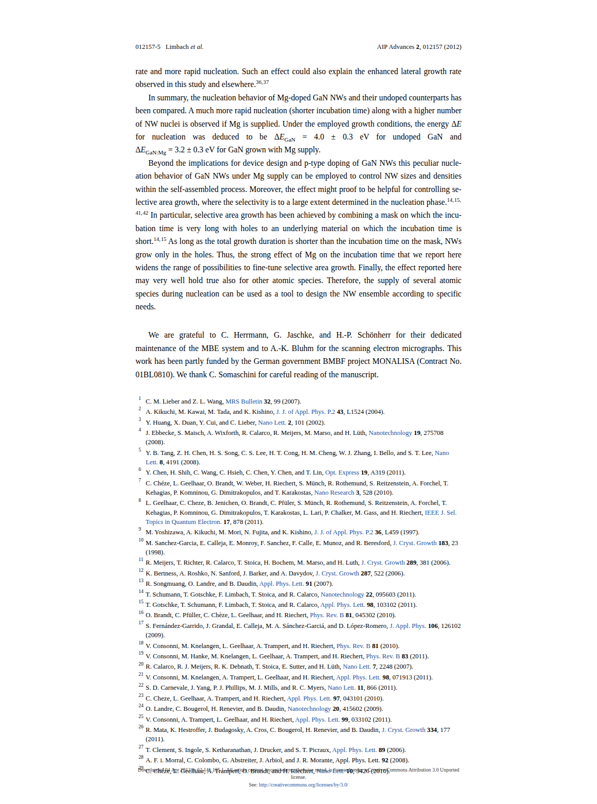012157-5 Limbach et al. AIP Advances 2, 012157 (2012)
rate and more rapid nucleation. Such an effect could also explain the enhanced lateral growth rate observed in this study and elsewhere.36, 37
In summary, the nucleation behavior of Mg-doped GaN NWs and their undoped counterparts has been compared. A much more rapid nucleation (shorter incubation time) along with a higher number of NW nuclei is observed if Mg is supplied. Under the employed growth conditions, the energy ΔE for nucleation was deduced to be ΔEGaN = 4.0 ± 0.3 eV for undoped GaN and ΔEGaN:Mg = 3.2 ± 0.3 eV for GaN grown with Mg supply.
Beyond the implications for device design and p-type doping of GaN NWs this peculiar nucleation behavior of GaN NWs under Mg supply can be employed to control NW sizes and densities within the self-assembled process. Moreover, the effect might proof to be helpful for controlling selective area growth, where the selectivity is to a large extent determined in the nucleation phase.14, 15, 41, 42 In particular, selective area growth has been achieved by combining a mask on which the incubation time is very long with holes to an underlying material on which the incubation time is short.14, 15 As long as the total growth duration is shorter than the incubation time on the mask, NWs grow only in the holes. Thus, the strong effect of Mg on the incubation time that we report here widens the range of possibilities to fine-tune selective area growth. Finally, the effect reported here may very well hold true also for other atomic species. Therefore, the supply of several atomic species during nucleation can be used as a tool to design the NW ensemble according to specific needs.
We are grateful to C. Herrmann, G. Jaschke, and H.-P. Schönherr for their dedicated maintenance of the MBE system and to A.-K. Bluhm for the scanning electron micrographs. This work has been partly funded by the German government BMBF project MONALISA (Contract No. 01BL0810). We thank C. Somaschini for careful reading of the manuscript.
C. M. Lieber and Z. L. Wang, MRS Bulletin 32, 99 (2007).
A. Kikuchi, M. Kawai, M. Tada, and K. Kishino, J. J. of Appl. Phys. P.2 43, L1524 (2004).
Y. Huang, X. Duan, Y. Cui, and C. Lieber, Nano Lett. 2, 101 (2002).
J. Ebbecke, S. Maisch, A. Wixforth, R. Calarco, R. Meijers, M. Marso, and H. Lüth, Nanotechnology 19, 275708 (2008).
Y. B. Tang, Z. H. Chen, H. S. Song, C. S. Lee, H. T. Cong, H. M. Cheng, W. J. Zhang, I. Bello, and S. T. Lee, Nano Lett. 8, 4191 (2008).
Y. Chen, H. Shih, C. Wang, C. Hsieh, C. Chen, Y. Chen, and T. Lin, Opt. Express 19, A319 (2011).
C. Chéze, L. Geelhaar, O. Brandt, W. Weber, H. Riechert, S. Münch, R. Rothemund, S. Reitzenstein, A. Forchel, T. Kehagias, P. Komninou, G. Dimitrakopulos, and T. Karakostas, Nano Research 3, 528 (2010).
L. Geelhaar, C. Cheze, B. Jenichen, O. Brandt, C. Pfüler, S. Münch, R. Rothemund, S. Reitzenstein, A. Forchel, T. Kehagias, P. Komninou, G. Dimitrakopulos, T. Karakostas, L. Lari, P. Chalker, M. Gass, and H. Riechert, IEEE J. Sel. Topics in Quantum Electron. 17, 878 (2011).
M. Yoshizawa, A. Kikuchi, M. Mori, N. Fujita, and K. Kishino, J. J. of Appl. Phys. P.2 36, L459 (1997).
M. Sanchez-Garcia, E. Calleja, E. Monroy, F. Sanchez, F. Calle, E. Munoz, and R. Beresford, J. Cryst. Growth 183, 23 (1998).
R. Meijers, T. Richter, R. Calarco, T. Stoica, H. Bochem, M. Marso, and H. Luth, J. Cryst. Growth 289, 381 (2006).
K. Bertness, A. Roshko, N. Sanford, J. Barker, and A. Davydov, J. Cryst. Growth 287, 522 (2006).
R. Songmuang, O. Landre, and B. Daudin, Appl. Phys. Lett. 91 (2007).
T. Schumann, T. Gotschke, F. Limbach, T. Stoica, and R. Calarco, Nanotechnology 22, 095603 (2011).
T. Gotschke, T. Schumann, F. Limbach, T. Stoica, and R. Calarco, Appl. Phys. Lett. 98, 103102 (2011).
O. Brandt, C. Pfüller, C. Chèze, L. Geelhaar, and H. Riechert, Phys. Rev. B 81, 045302 (2010).
S. Fernández-Garrido, J. Grandal, E. Calleja, M. A. Sánchez-Garciá, and D. López-Romero, J. Appl. Phys. 106, 126102 (2009).
V. Consonni, M. Knelangen, L. Geelhaar, A. Trampert, and H. Riechert, Phys. Rev. B 81 (2010).
V. Consonni, M. Hanke, M. Knelangen, L. Geelhaar, A. Trampert, and H. Riechert, Phys. Rev. B 83 (2011).
R. Calarco, R. J. Meijers, R. K. Debnath, T. Stoica, E. Sutter, and H. Lüth, Nano Lett. 7, 2248 (2007).
V. Consonni, M. Knelangen, A. Trampert, L. Geelhaar, and H. Riechert, Appl. Phys. Lett. 98, 071913 (2011).
S. D. Carnevale, J. Yang, P. J. Phillips, M. J. Mills, and R. C. Myers, Nano Lett. 11, 866 (2011).
C. Cheze, L. Geelhaar, A. Trampert, and H. Riechert, Appl. Phys. Lett. 97, 043101 (2010).
O. Landre, C. Bougerol, H. Renevier, and B. Daudin, Nanotechnology 20, 415602 (2009).
V. Consonni, A. Trampert, L. Geelhaar, and H. Riechert, Appl. Phys. Lett. 99, 033102 (2011).
R. Mata, K. Hestroffer, J. Budagosky, A. Cros, C. Bougerol, H. Renevier, and B. Daudin, J. Cryst. Growth 334, 177 (2011).
T. Clement, S. Ingole, S. Ketharanathan, J. Drucker, and S. T. Picraux, Appl. Phys. Lett. 89 (2006).
A. F. i. Morral, C. Colombo, G. Abstreiter, J. Arbiol, and J. R. Morante, Appl. Phys. Lett. 92 (2008).
C. Chéze, L. Geelhaar, A. Trampert, O. Brandt, and H. Riechert, Nano Lett. 10, 3426 (2010).
Downloaded 04 Apr 2012 to 62.141.165.1. All article content, except where otherwise noted, is licensed under a Creative Commons Attribution 3.0 Unported license. See: http://creativecommons.org/licenses/by/3.0/